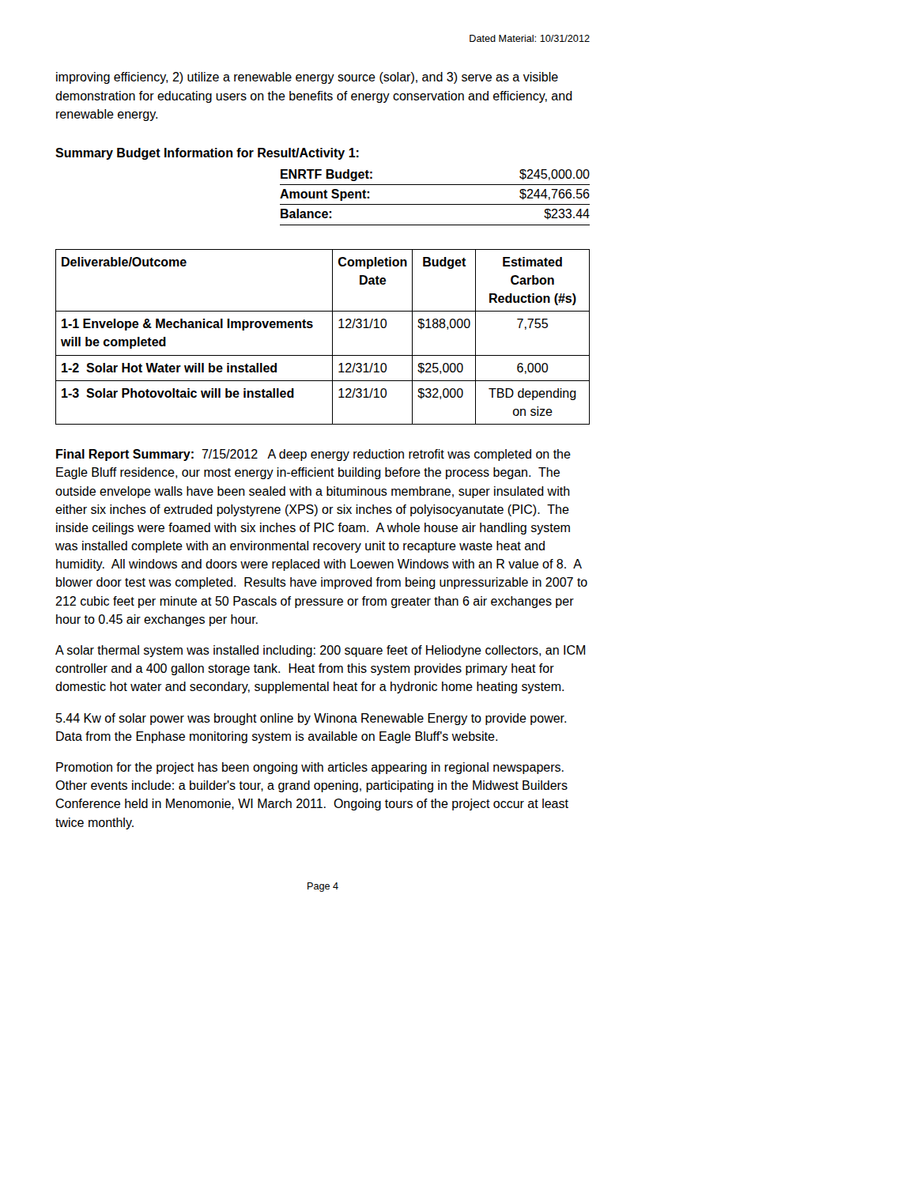Dated Material: 10/31/2012
improving efficiency, 2) utilize a renewable energy source (solar), and 3) serve as a visible demonstration for educating users on the benefits of energy conservation and efficiency, and renewable energy.
Summary Budget Information for Result/Activity 1:
| ENRTF Budget: | $245,000.00 |
| Amount Spent: | $244,766.56 |
| Balance: | $233.44 |
| Deliverable/Outcome | Completion Date | Budget | Estimated Carbon Reduction (#s) |
| --- | --- | --- | --- |
| 1-1 Envelope & Mechanical Improvements will be completed | 12/31/10 | $188,000 | 7,755 |
| 1-2 Solar Hot Water will be installed | 12/31/10 | $25,000 | 6,000 |
| 1-3 Solar Photovoltaic will be installed | 12/31/10 | $32,000 | TBD depending on size |
Final Report Summary: 7/15/2012 A deep energy reduction retrofit was completed on the Eagle Bluff residence, our most energy in-efficient building before the process began. The outside envelope walls have been sealed with a bituminous membrane, super insulated with either six inches of extruded polystyrene (XPS) or six inches of polyisocyanutate (PIC). The inside ceilings were foamed with six inches of PIC foam. A whole house air handling system was installed complete with an environmental recovery unit to recapture waste heat and humidity. All windows and doors were replaced with Loewen Windows with an R value of 8. A blower door test was completed. Results have improved from being unpressurizable in 2007 to 212 cubic feet per minute at 50 Pascals of pressure or from greater than 6 air exchanges per hour to 0.45 air exchanges per hour.
A solar thermal system was installed including: 200 square feet of Heliodyne collectors, an ICM controller and a 400 gallon storage tank. Heat from this system provides primary heat for domestic hot water and secondary, supplemental heat for a hydronic home heating system.
5.44 Kw of solar power was brought online by Winona Renewable Energy to provide power. Data from the Enphase monitoring system is available on Eagle Bluff's website.
Promotion for the project has been ongoing with articles appearing in regional newspapers. Other events include: a builder's tour, a grand opening, participating in the Midwest Builders Conference held in Menomonie, WI March 2011. Ongoing tours of the project occur at least twice monthly.
Page 4